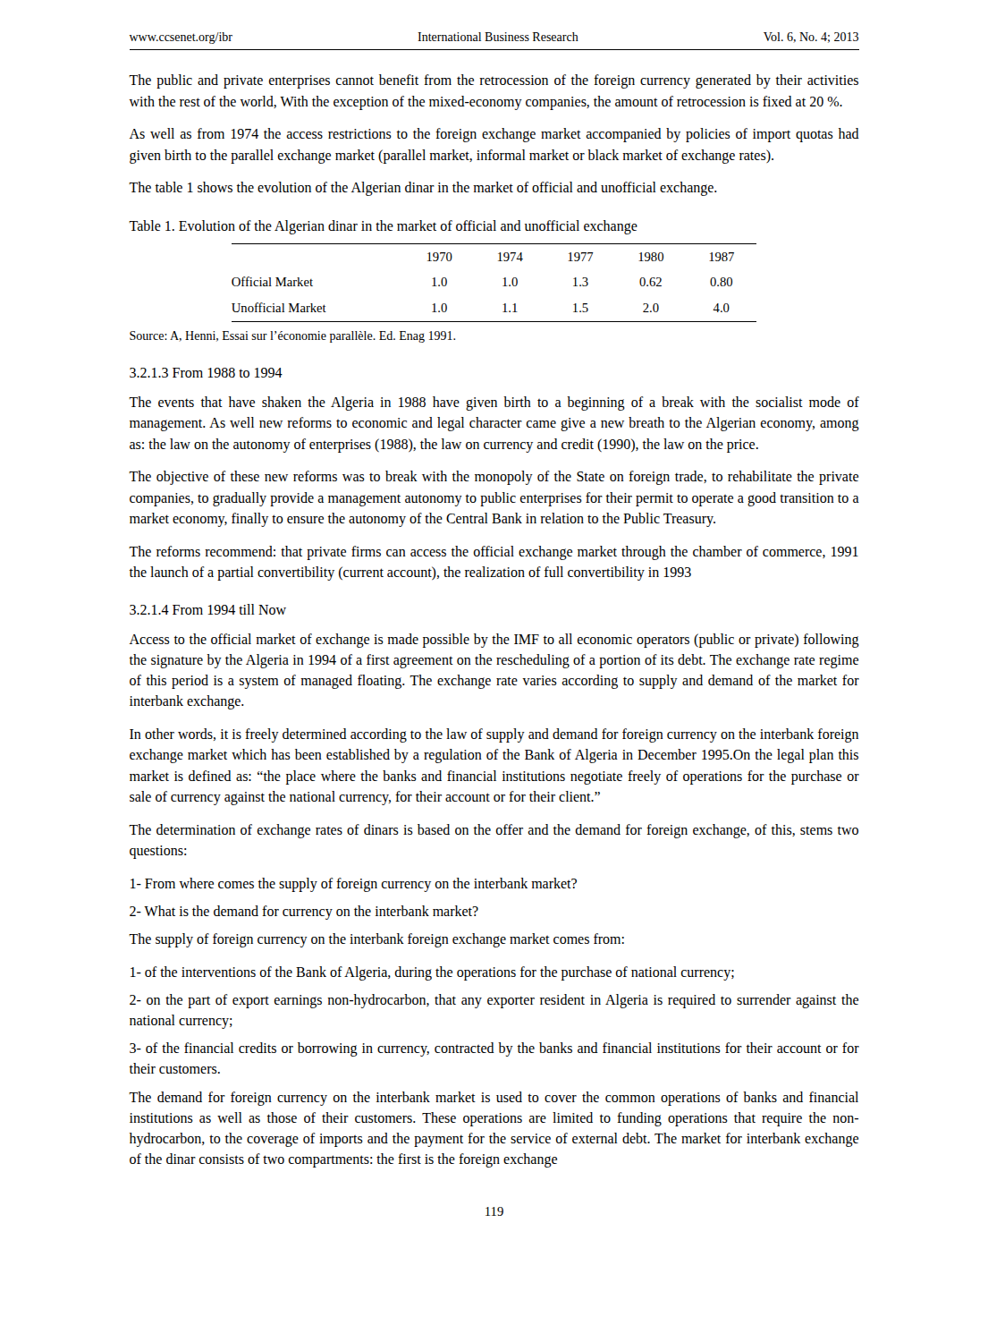www.ccsenet.org/ibr
International Business Research
Vol. 6, No. 4; 2013
The public and private enterprises cannot benefit from the retrocession of the foreign currency generated by their activities with the rest of the world, With the exception of the mixed-economy companies, the amount of retrocession is fixed at 20 %.
As well as from 1974 the access restrictions to the foreign exchange market accompanied by policies of import quotas had given birth to the parallel exchange market (parallel market, informal market or black market of exchange rates).
The table 1 shows the evolution of the Algerian dinar in the market of official and unofficial exchange.
Table 1. Evolution of the Algerian dinar in the market of official and unofficial exchange
| | 1970 | 1974 | 1977 | 1980 | 1987 |
| --- | --- | --- | --- | --- | --- |
| Official Market | 1.0 | 1.0 | 1.3 | 0.62 | 0.80 |
| Unofficial Market | 1.0 | 1.1 | 1.5 | 2.0 | 4.0 |
Source: A, Henni, Essai sur l’économie parallèle. Ed. Enag 1991.
3.2.1.3 From 1988 to 1994
The events that have shaken the Algeria in 1988 have given birth to a beginning of a break with the socialist mode of management. As well new reforms to economic and legal character came give a new breath to the Algerian economy, among as: the law on the autonomy of enterprises (1988), the law on currency and credit (1990), the law on the price.
The objective of these new reforms was to break with the monopoly of the State on foreign trade, to rehabilitate the private companies, to gradually provide a management autonomy to public enterprises for their permit to operate a good transition to a market economy, finally to ensure the autonomy of the Central Bank in relation to the Public Treasury.
The reforms recommend: that private firms can access the official exchange market through the chamber of commerce, 1991 the launch of a partial convertibility (current account), the realization of full convertibility in 1993
3.2.1.4 From 1994 till Now
Access to the official market of exchange is made possible by the IMF to all economic operators (public or private) following the signature by the Algeria in 1994 of a first agreement on the rescheduling of a portion of its debt. The exchange rate regime of this period is a system of managed floating. The exchange rate varies according to supply and demand of the market for interbank exchange.
In other words, it is freely determined according to the law of supply and demand for foreign currency on the interbank foreign exchange market which has been established by a regulation of the Bank of Algeria in December 1995.On the legal plan this market is defined as: “the place where the banks and financial institutions negotiate freely of operations for the purchase or sale of currency against the national currency, for their account or for their client.”
The determination of exchange rates of dinars is based on the offer and the demand for foreign exchange, of this, stems two questions:
1- From where comes the supply of foreign currency on the interbank market?
2- What is the demand for currency on the interbank market?
The supply of foreign currency on the interbank foreign exchange market comes from:
1- of the interventions of the Bank of Algeria, during the operations for the purchase of national currency;
2- on the part of export earnings non-hydrocarbon, that any exporter resident in Algeria is required to surrender against the national currency;
3- of the financial credits or borrowing in currency, contracted by the banks and financial institutions for their account or for their customers.
The demand for foreign currency on the interbank market is used to cover the common operations of banks and financial institutions as well as those of their customers. These operations are limited to funding operations that require the non-hydrocarbon, to the coverage of imports and the payment for the service of external debt. The market for interbank exchange of the dinar consists of two compartments: the first is the foreign exchange
119